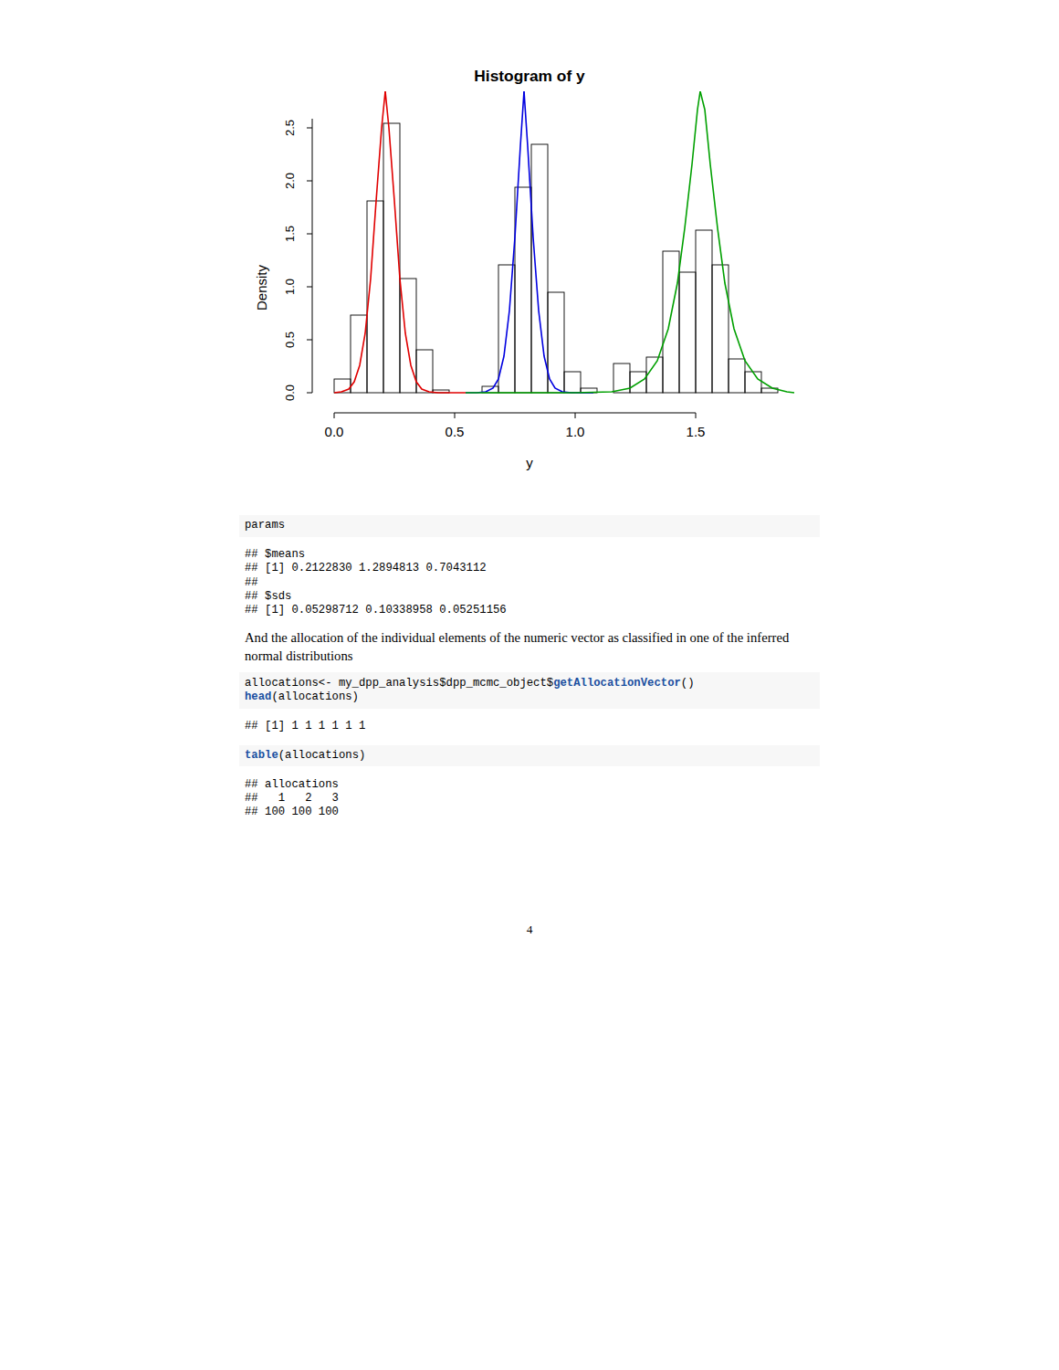Histogram of y
Density 0.0 0.5 1.0 1.5 2.0 2.5 0.0 0.5 1.0 1.5 y
params
## $means
## [1] 0.2122830 1.2894813 0.7043112
## 
## $sds
## [1] 0.05298712 0.10338958 0.05251156
And the allocation of the individual elements of the numeric vector as classified in one of the inferred normal distributions
allocations<- my_dpp_analysis$dpp_mcmc_object$getAllocationVector()
head(allocations)
## [1] 1 1 1 1 1 1
table(allocations)
## allocations
##   1   2   3 
## 100 100 100
4